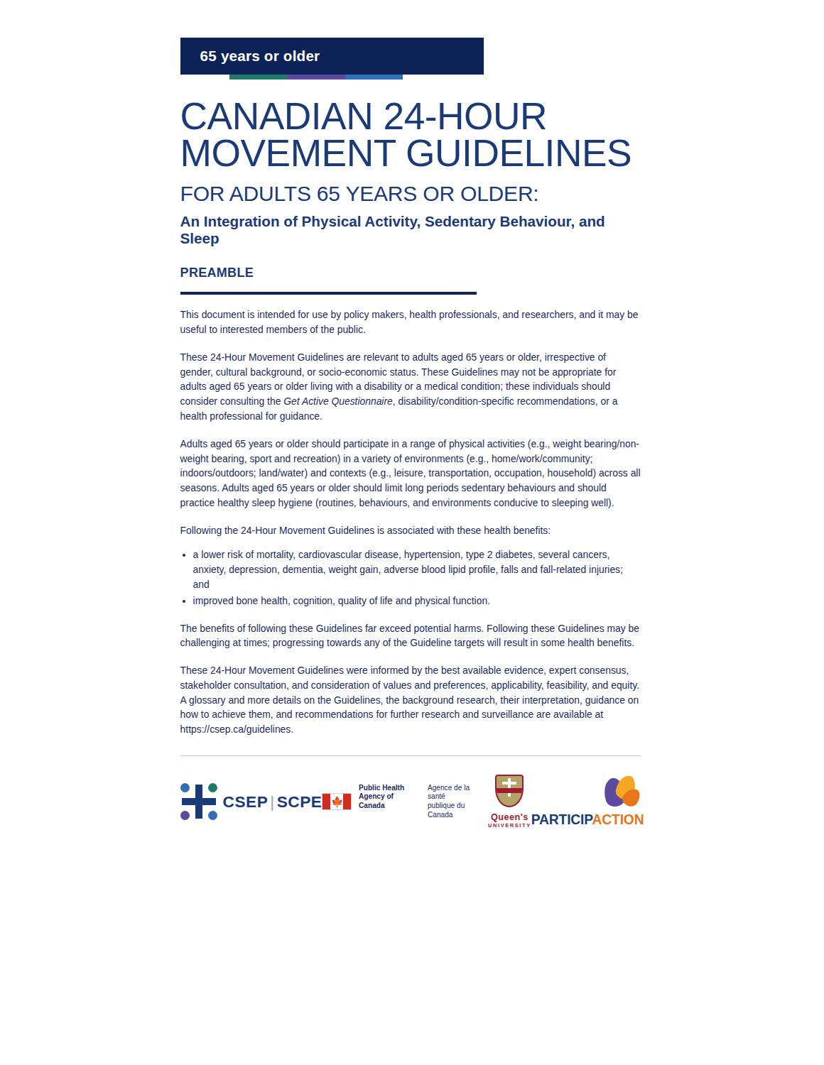65 years or older
CANADIAN 24-HOUR
MOVEMENT GUIDELINES
FOR ADULTS 65 YEARS OR OLDER:
An Integration of Physical Activity, Sedentary Behaviour, and Sleep
PREAMBLE
This document is intended for use by policy makers, health professionals, and researchers, and it may be useful to interested members of the public.
These 24-Hour Movement Guidelines are relevant to adults aged 65 years or older, irrespective of gender, cultural background, or socio-economic status. These Guidelines may not be appropriate for adults aged 65 years or older living with a disability or a medical condition; these individuals should consider consulting the Get Active Questionnaire, disability/condition-specific recommendations, or a health professional for guidance.
Adults aged 65 years or older should participate in a range of physical activities (e.g., weight bearing/non-weight bearing, sport and recreation) in a variety of environments (e.g., home/work/community; indoors/outdoors; land/water) and contexts (e.g., leisure, transportation, occupation, household) across all seasons. Adults aged 65 years or older should limit long periods sedentary behaviours and should practice healthy sleep hygiene (routines, behaviours, and environments conducive to sleeping well).
Following the 24-Hour Movement Guidelines is associated with these health benefits:
a lower risk of mortality, cardiovascular disease, hypertension, type 2 diabetes, several cancers, anxiety, depression, dementia, weight gain, adverse blood lipid profile, falls and fall-related injuries; and
improved bone health, cognition, quality of life and physical function.
The benefits of following these Guidelines far exceed potential harms. Following these Guidelines may be challenging at times; progressing towards any of the Guideline targets will result in some health benefits.
These 24-Hour Movement Guidelines were informed by the best available evidence, expert consensus, stakeholder consultation, and consideration of values and preferences, applicability, feasibility, and equity. A glossary and more details on the Guidelines, the background research, their interpretation, guidance on how to achieve them, and recommendations for further research and surveillance are available at https://csep.ca/guidelines.
CSEP|SCPE
🍁
Public Health
Agency of Canada
Agence de la santé
publique du Canada
Queen'sUNIVERSITY
PARTICIP ACTION